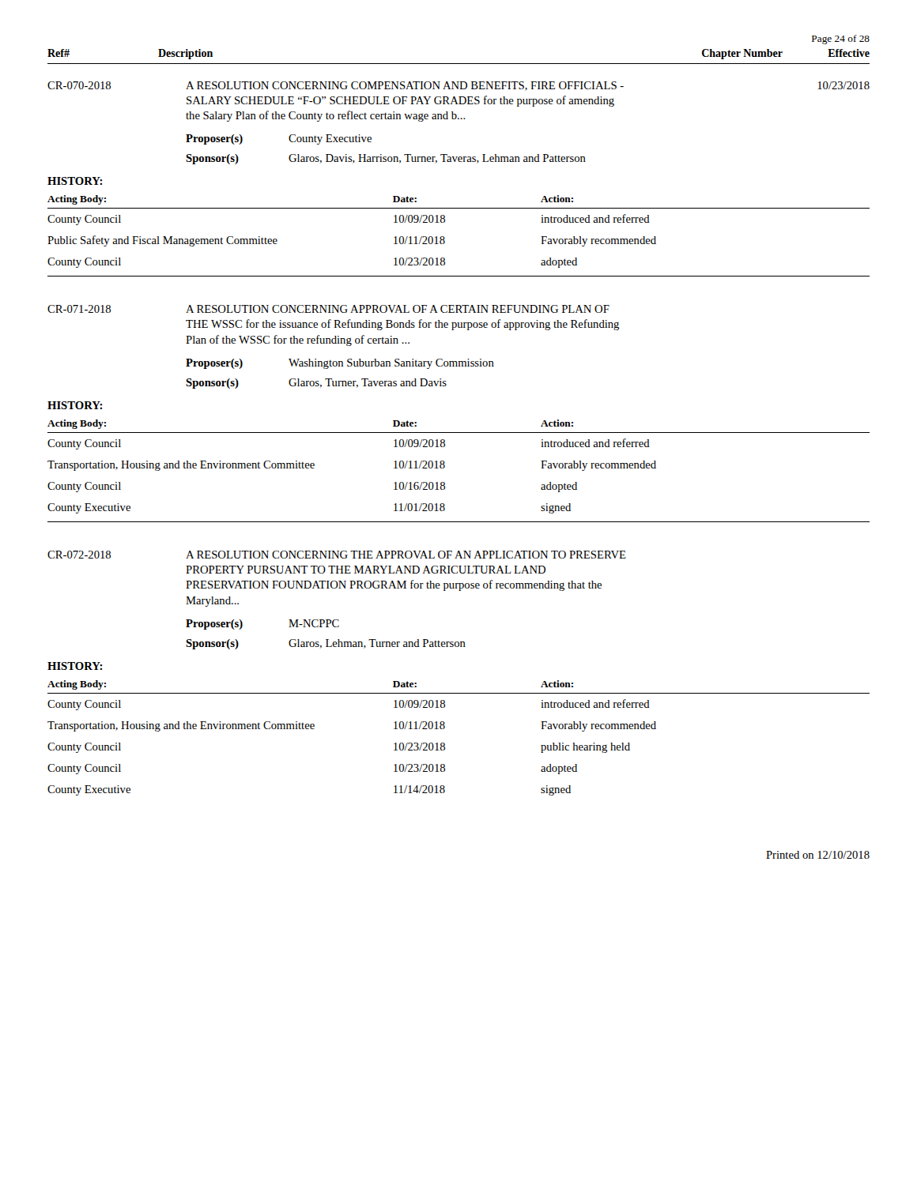Page 24 of 28
Ref#
Description
Chapter Number
Effective
CR-070-2018
A RESOLUTION CONCERNING COMPENSATION AND BENEFITS, FIRE OFFICIALS - SALARY SCHEDULE “F-O” SCHEDULE OF PAY GRADES for the purpose of amending the Salary Plan of the County to reflect certain wage and b...
Proposer(s)
County Executive
Sponsor(s)
Glaros, Davis, Harrison, Turner, Taveras, Lehman and Patterson
10/23/2018
HISTORY:
| Acting Body: | Date: | Action: |
| --- | --- | --- |
| County Council | 10/09/2018 | introduced and referred |
| Public Safety and Fiscal Management Committee | 10/11/2018 | Favorably recommended |
| County Council | 10/23/2018 | adopted |
CR-071-2018
A RESOLUTION CONCERNING APPROVAL OF A CERTAIN REFUNDING PLAN OF THE WSSC for the issuance of Refunding Bonds for the purpose of approving the Refunding Plan of the WSSC for the refunding of certain ...
Proposer(s)
Washington Suburban Sanitary Commission
Sponsor(s)
Glaros, Turner, Taveras and Davis
HISTORY:
| Acting Body: | Date: | Action: |
| --- | --- | --- |
| County Council | 10/09/2018 | introduced and referred |
| Transportation, Housing and the Environment Committee | 10/11/2018 | Favorably recommended |
| County Council | 10/16/2018 | adopted |
| County Executive | 11/01/2018 | signed |
CR-072-2018
A RESOLUTION CONCERNING THE APPROVAL OF AN APPLICATION TO PRESERVE PROPERTY PURSUANT TO THE MARYLAND AGRICULTURAL LAND PRESERVATION FOUNDATION PROGRAM for the purpose of recommending that the Maryland...
Proposer(s)
M-NCPPC
Sponsor(s)
Glaros, Lehman, Turner and Patterson
HISTORY:
| Acting Body: | Date: | Action: |
| --- | --- | --- |
| County Council | 10/09/2018 | introduced and referred |
| Transportation, Housing and the Environment Committee | 10/11/2018 | Favorably recommended |
| County Council | 10/23/2018 | public hearing held |
| County Council | 10/23/2018 | adopted |
| County Executive | 11/14/2018 | signed |
Printed on 12/10/2018